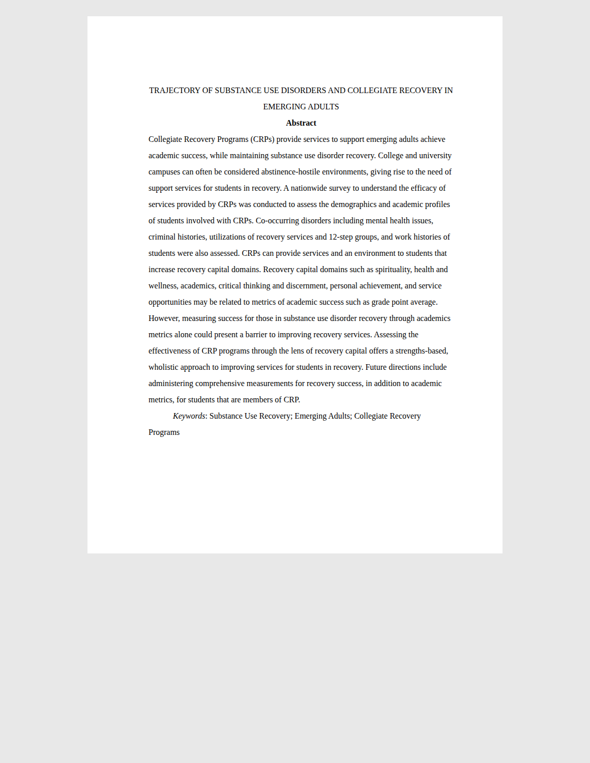Trajectory of Substance Use Disorders and Collegiate Recovery in Emerging Adults
Abstract
Collegiate Recovery Programs (CRPs) provide services to support emerging adults achieve academic success, while maintaining substance use disorder recovery. College and university campuses can often be considered abstinence-hostile environments, giving rise to the need of support services for students in recovery. A nationwide survey to understand the efficacy of services provided by CRPs was conducted to assess the demographics and academic profiles of students involved with CRPs. Co-occurring disorders including mental health issues, criminal histories, utilizations of recovery services and 12-step groups, and work histories of students were also assessed. CRPs can provide services and an environment to students that increase recovery capital domains. Recovery capital domains such as spirituality, health and wellness, academics, critical thinking and discernment, personal achievement, and service opportunities may be related to metrics of academic success such as grade point average. However, measuring success for those in substance use disorder recovery through academics metrics alone could present a barrier to improving recovery services. Assessing the effectiveness of CRP programs through the lens of recovery capital offers a strengths-based, wholistic approach to improving services for students in recovery. Future directions include administering comprehensive measurements for recovery success, in addition to academic metrics, for students that are members of CRP.
Keywords: Substance Use Recovery; Emerging Adults; Collegiate Recovery Programs